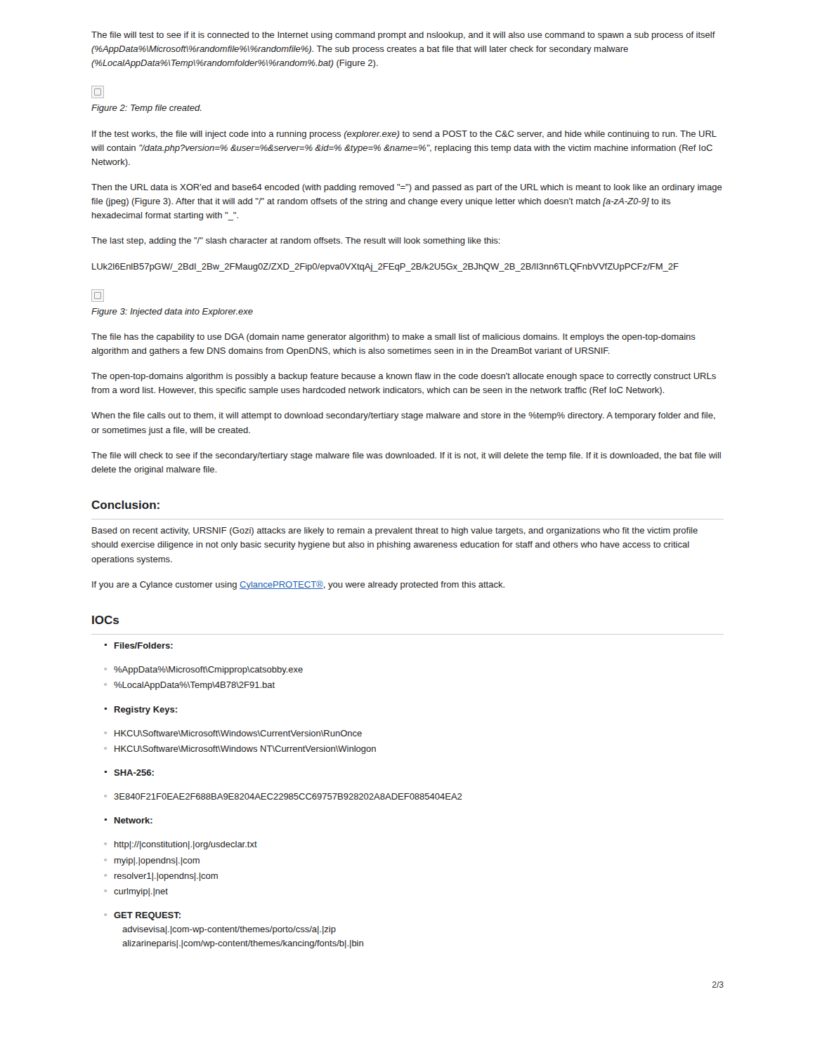The file will test to see if it is connected to the Internet using command prompt and nslookup, and it will also use command to spawn a sub process of itself (%AppData%\Microsoft\%randomfile%\%randomfile%). The sub process creates a bat file that will later check for secondary malware (%LocalAppData%\Temp\%randomfolder%\%random%.bat) (Figure 2).
Figure 2: Temp file created.
If the test works, the file will inject code into a running process (explorer.exe) to send a POST to the C&C server, and hide while continuing to run. The URL will contain "/data.php?version=% &user=%&server=% &id=% &type=% &name=%", replacing this temp data with the victim machine information (Ref IoC Network).
Then the URL data is XOR'ed and base64 encoded (with padding removed "=") and passed as part of the URL which is meant to look like an ordinary image file (jpeg) (Figure 3). After that it will add "/" at random offsets of the string and change every unique letter which doesn't match [a-zA-Z0-9] to its hexadecimal format starting with "_".
The last step, adding the "/" slash character at random offsets. The result will look something like this:
LUk2l6EnlB57pGW/_2BdI_2Bw_2FMaug0Z/ZXD_2Fip0/epva0VXtqAj_2FEqP_2B/k2U5Gx_2BJhQW_2B_2B/lI3nn6TLQFnbVVfZUpPCFz/FM_2F
Figure 3: Injected data into Explorer.exe
The file has the capability to use DGA (domain name generator algorithm) to make a small list of malicious domains. It employs the open-top-domains algorithm and gathers a few DNS domains from OpenDNS, which is also sometimes seen in in the DreamBot variant of URSNIF.
The open-top-domains algorithm is possibly a backup feature because a known flaw in the code doesn't allocate enough space to correctly construct URLs from a word list. However, this specific sample uses hardcoded network indicators, which can be seen in the network traffic (Ref IoC Network).
When the file calls out to them, it will attempt to download secondary/tertiary stage malware and store in the %temp% directory. A temporary folder and file, or sometimes just a file, will be created.
The file will check to see if the secondary/tertiary stage malware file was downloaded. If it is not, it will delete the temp file. If it is downloaded, the bat file will delete the original malware file.
Conclusion:
Based on recent activity, URSNIF (Gozi) attacks are likely to remain a prevalent threat to high value targets, and organizations who fit the victim profile should exercise diligence in not only basic security hygiene but also in phishing awareness education for staff and others who have access to critical operations systems.
If you are a Cylance customer using CylancePROTECT®, you were already protected from this attack.
IOCs
Files/Folders:
%AppData%\Microsoft\Cmipprop\catsobby.exe
%LocalAppData%\Temp\4B78\2F91.bat
Registry Keys:
HKCU\Software\Microsoft\Windows\CurrentVersion\RunOnce
HKCU\Software\Microsoft\Windows NT\CurrentVersion\Winlogon
SHA-256:
3E840F21F0EAE2F688BA9E8204AEC22985CC69757B928202A8ADEF0885404EA2
Network:
http|://|constitution|.|org/usdeclar.txt
myip|.|opendns|.|com
resolver1|.|opendns|.|com
curlmyip|.|net
GET REQUEST: advisevisa|.|com-wp-content/themes/porto/css/a|.|zip alizarineparis|.|com/wp-content/themes/kancing/fonts/b|.|bin
2/3